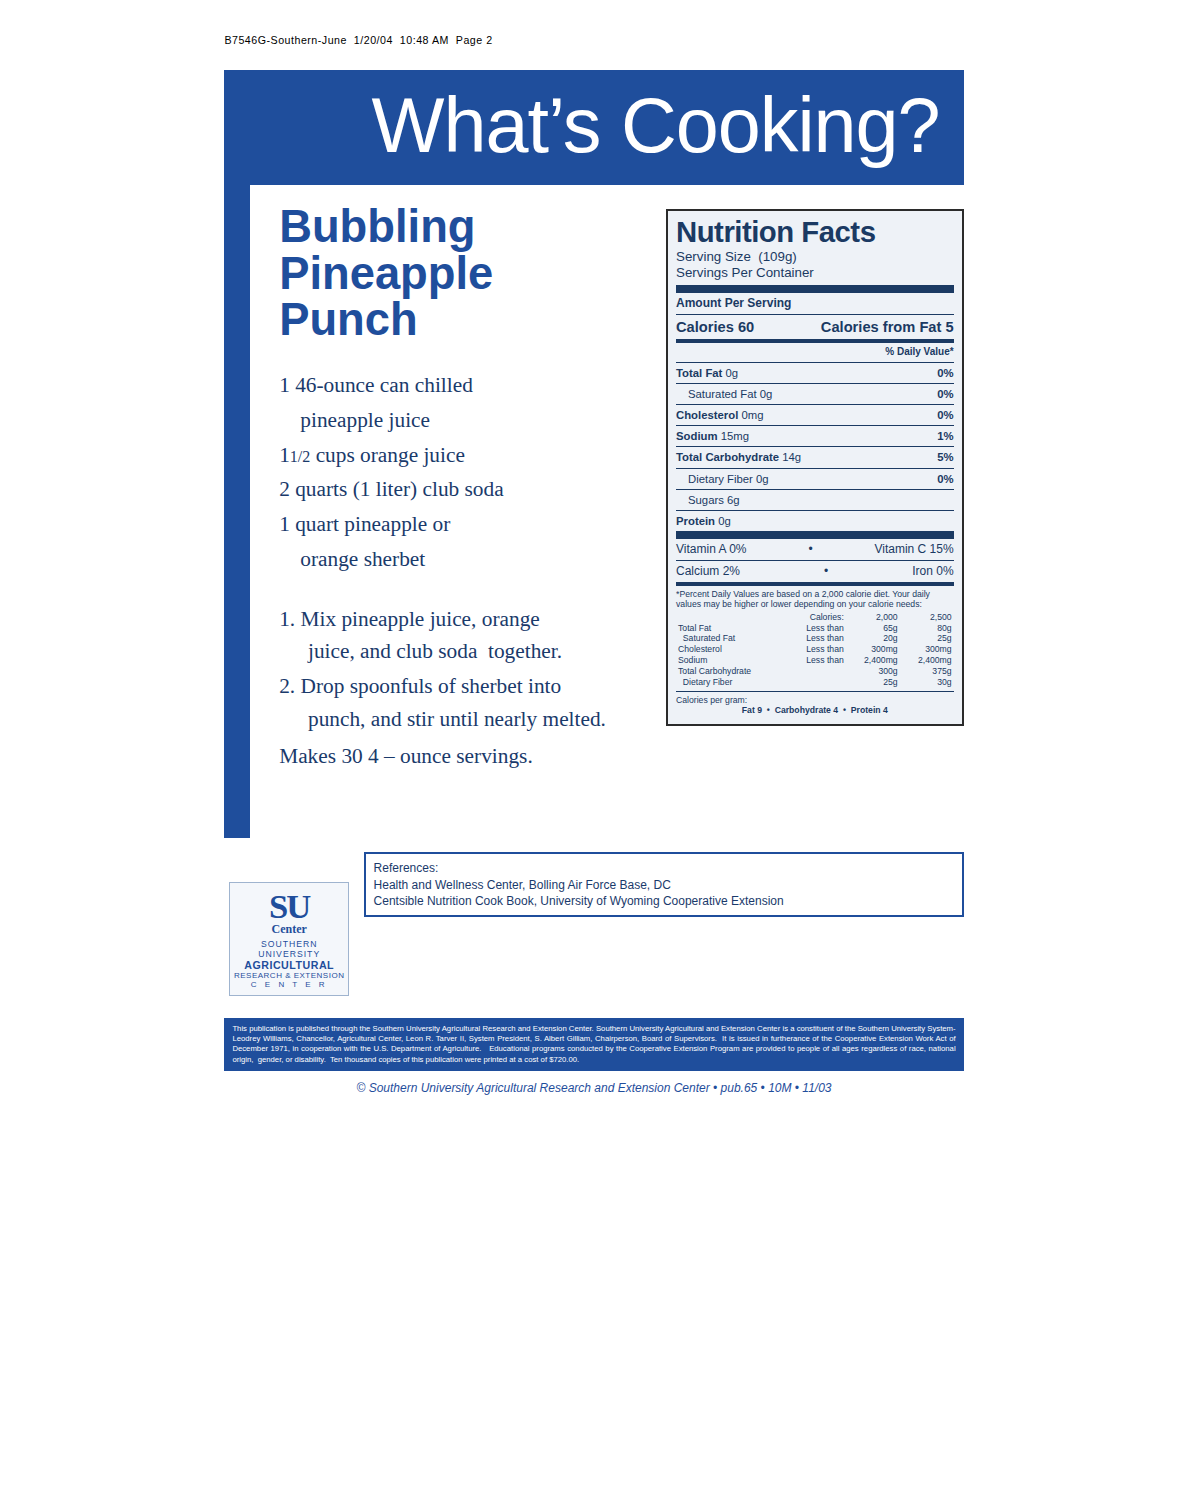B7546G-Southern-June 1/20/04 10:48 AM Page 2
What’s Cooking?
Bubbling
Pineapple
Punch
1 46-ounce can chilled
pineapple juice
11/2 cups orange juice
2 quarts (1 liter) club soda
1 quart pineapple or
orange sherbet
1. Mix pineapple juice, orange
juice, and club soda together.
2. Drop spoonfuls of sherbet into
punch, and stir until nearly melted.
Makes 30 4 – ounce servings.
Nutrition Facts
Serving Size (109g)
Servings Per Container
Amount Per Serving
Calories 60 Calories from Fat 5
% Daily Value*
Total Fat 0g 0%
Saturated Fat 0g 0%
Cholesterol 0mg 0%
Sodium 15mg 1%
Total Carbohydrate 14g 5%
Dietary Fiber 0g 0%
Sugars 6g
Protein 0g
Vitamin A 0%•Vitamin C 15%
Calcium 2%•Iron 0%
*Percent Daily Values are based on a 2,000 calorie diet. Your daily values may be higher or lower depending on your calorie needs:
| | Calories: | 2,000 | 2,500 |
| Total Fat | Less than | 65g | 80g |
| Saturated Fat | Less than | 20g | 25g |
| Cholesterol | Less than | 300mg | 300mg |
| Sodium | Less than | 2,400mg | 2,400mg |
| Total Carbohydrate | | 300g | 375g |
| Dietary Fiber | | 25g | 30g |
Calories per gram:
Fat 9 • Carbohydrate 4 • Protein 4
SUCenter
SOUTHERN UNIVERSITY
AGRICULTURAL
RESEARCH & EXTENSION
C E N T E R
References:
Health and Wellness Center, Bolling Air Force Base, DC
Centsible Nutrition Cook Book, University of Wyoming Cooperative Extension
This publication is published through the Southern University Agricultural Research and Extension Center. Southern University Agricultural and Extension Center is a constituent of the Southern University System- Leodrey Williams, Chancellor, Agricultural Center, Leon R. Tarver II, System President, S. Albert Gilliam, Chairperson, Board of Supervisors. It is issued in furtherance of the Cooperative Extension Work Act of December 1971, in cooperation with the U.S. Department of Agriculture. Educational programs conducted by the Cooperative Extension Program are provided to people of all ages regardless of race, national origin, gender, or disability. Ten thousand copies of this publication were printed at a cost of $720.00.
© Southern University Agricultural Research and Extension Center • pub.65 • 10M • 11/03